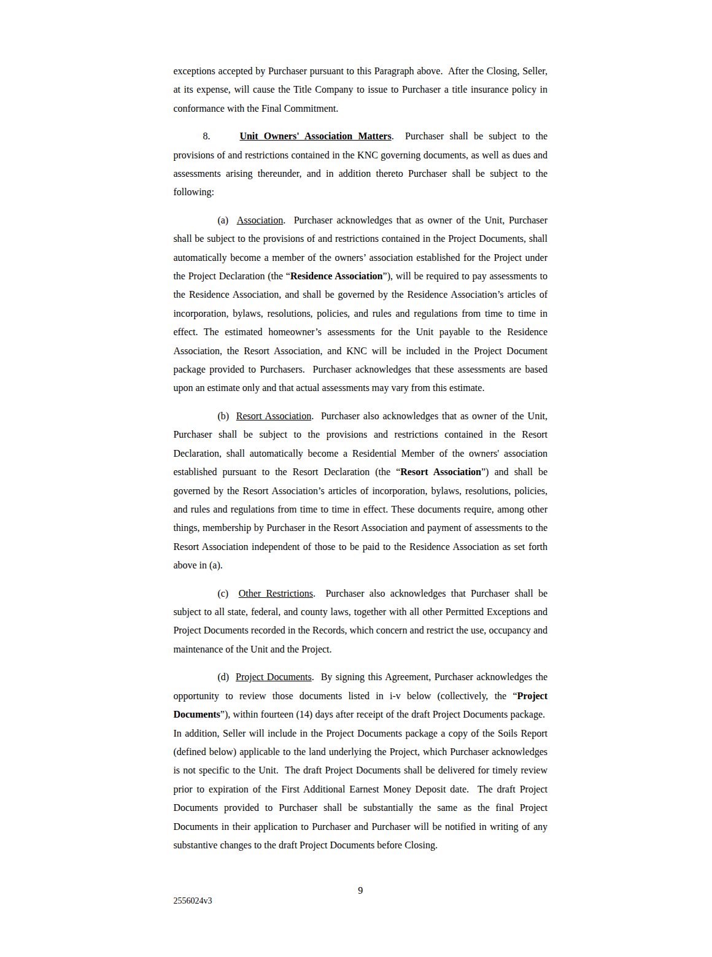exceptions accepted by Purchaser pursuant to this Paragraph above. After the Closing, Seller, at its expense, will cause the Title Company to issue to Purchaser a title insurance policy in conformance with the Final Commitment.
8. Unit Owners' Association Matters. Purchaser shall be subject to the provisions of and restrictions contained in the KNC governing documents, as well as dues and assessments arising thereunder, and in addition thereto Purchaser shall be subject to the following:
(a) Association. Purchaser acknowledges that as owner of the Unit, Purchaser shall be subject to the provisions of and restrictions contained in the Project Documents, shall automatically become a member of the owners’ association established for the Project under the Project Declaration (the “Residence Association”), will be required to pay assessments to the Residence Association, and shall be governed by the Residence Association’s articles of incorporation, bylaws, resolutions, policies, and rules and regulations from time to time in effect. The estimated homeowner’s assessments for the Unit payable to the Residence Association, the Resort Association, and KNC will be included in the Project Document package provided to Purchasers. Purchaser acknowledges that these assessments are based upon an estimate only and that actual assessments may vary from this estimate.
(b) Resort Association. Purchaser also acknowledges that as owner of the Unit, Purchaser shall be subject to the provisions and restrictions contained in the Resort Declaration, shall automatically become a Residential Member of the owners' association established pursuant to the Resort Declaration (the “Resort Association”) and shall be governed by the Resort Association’s articles of incorporation, bylaws, resolutions, policies, and rules and regulations from time to time in effect. These documents require, among other things, membership by Purchaser in the Resort Association and payment of assessments to the Resort Association independent of those to be paid to the Residence Association as set forth above in (a).
(c) Other Restrictions. Purchaser also acknowledges that Purchaser shall be subject to all state, federal, and county laws, together with all other Permitted Exceptions and Project Documents recorded in the Records, which concern and restrict the use, occupancy and maintenance of the Unit and the Project.
(d) Project Documents. By signing this Agreement, Purchaser acknowledges the opportunity to review those documents listed in i-v below (collectively, the “Project Documents”), within fourteen (14) days after receipt of the draft Project Documents package. In addition, Seller will include in the Project Documents package a copy of the Soils Report (defined below) applicable to the land underlying the Project, which Purchaser acknowledges is not specific to the Unit. The draft Project Documents shall be delivered for timely review prior to expiration of the First Additional Earnest Money Deposit date. The draft Project Documents provided to Purchaser shall be substantially the same as the final Project Documents in their application to Purchaser and Purchaser will be notified in writing of any substantive changes to the draft Project Documents before Closing.
9
2556024v3